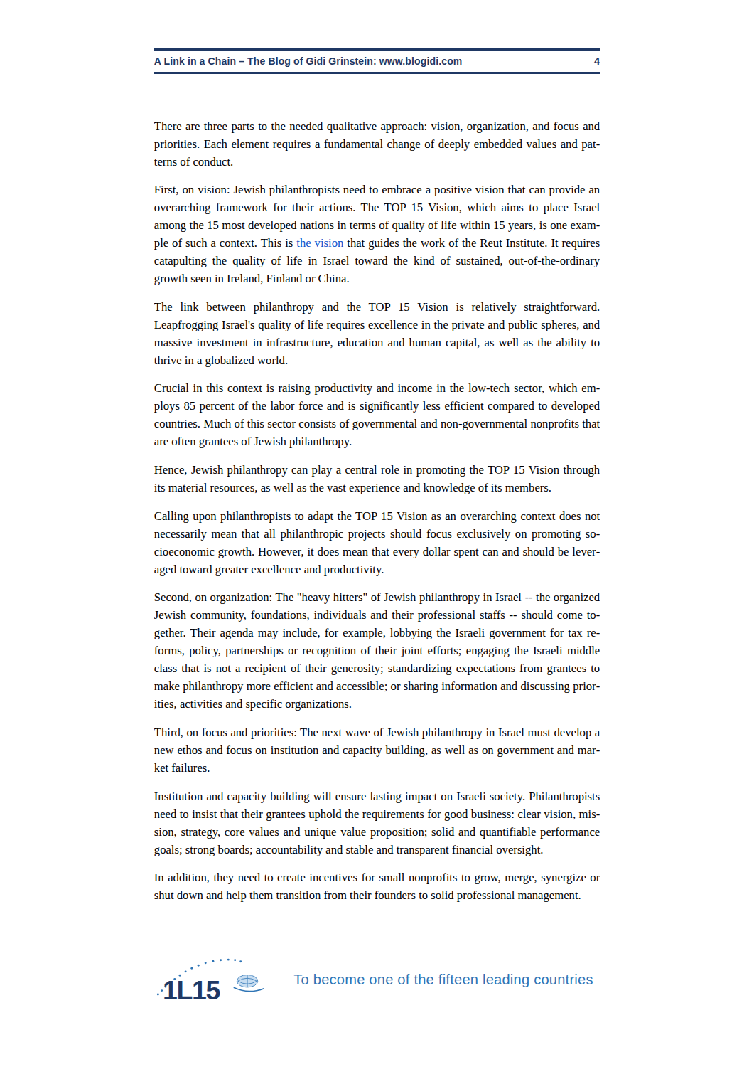A Link in a Chain – The Blog of Gidi Grinstein: www.blogidi.com
4
There are three parts to the needed qualitative approach: vision, organization, and focus and priorities. Each element requires a fundamental change of deeply embedded values and patterns of conduct.
First, on vision: Jewish philanthropists need to embrace a positive vision that can provide an overarching framework for their actions. The TOP 15 Vision, which aims to place Israel among the 15 most developed nations in terms of quality of life within 15 years, is one example of such a context. This is the vision that guides the work of the Reut Institute. It requires catapulting the quality of life in Israel toward the kind of sustained, out-of-the-ordinary growth seen in Ireland, Finland or China.
The link between philanthropy and the TOP 15 Vision is relatively straightforward. Leapfrogging Israel's quality of life requires excellence in the private and public spheres, and massive investment in infrastructure, education and human capital, as well as the ability to thrive in a globalized world.
Crucial in this context is raising productivity and income in the low-tech sector, which employs 85 percent of the labor force and is significantly less efficient compared to developed countries. Much of this sector consists of governmental and non-governmental nonprofits that are often grantees of Jewish philanthropy.
Hence, Jewish philanthropy can play a central role in promoting the TOP 15 Vision through its material resources, as well as the vast experience and knowledge of its members.
Calling upon philanthropists to adapt the TOP 15 Vision as an overarching context does not necessarily mean that all philanthropic projects should focus exclusively on promoting socioeconomic growth. However, it does mean that every dollar spent can and should be leveraged toward greater excellence and productivity.
Second, on organization: The "heavy hitters" of Jewish philanthropy in Israel -- the organized Jewish community, foundations, individuals and their professional staffs -- should come together. Their agenda may include, for example, lobbying the Israeli government for tax reforms, policy, partnerships or recognition of their joint efforts; engaging the Israeli middle class that is not a recipient of their generosity; standardizing expectations from grantees to make philanthropy more efficient and accessible; or sharing information and discussing priorities, activities and specific organizations.
Third, on focus and priorities: The next wave of Jewish philanthropy in Israel must develop a new ethos and focus on institution and capacity building, as well as on government and market failures.
Institution and capacity building will ensure lasting impact on Israeli society. Philanthropists need to insist that their grantees uphold the requirements for good business: clear vision, mission, strategy, core values and unique value proposition; solid and quantifiable performance goals; strong boards; accountability and stable and transparent financial oversight.
In addition, they need to create incentives for small nonprofits to grow, merge, synergize or shut down and help them transition from their founders to solid professional management.
1L15
To become one of the fifteen leading countries